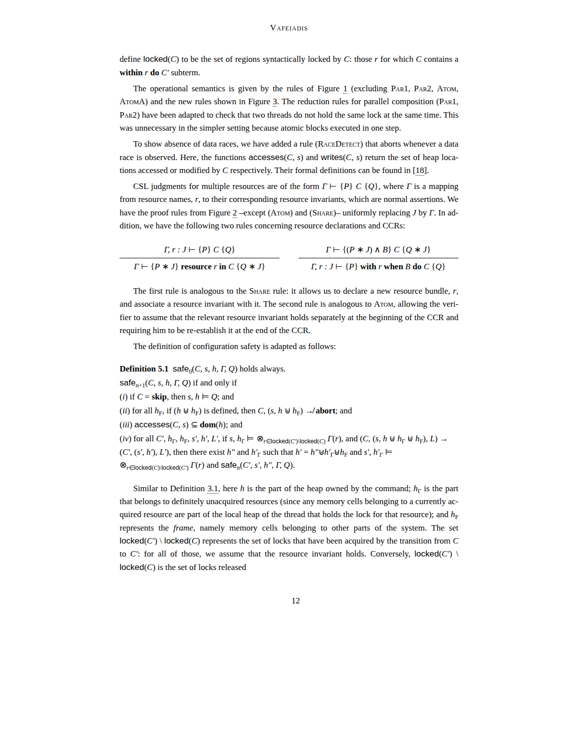Vafeiadis
define locked(C) to be the set of regions syntactically locked by C: those r for which C contains a within r do C′ subterm.
The operational semantics is given by the rules of Figure 1 (excluding Par1, Par2, Atom, AtomA) and the new rules shown in Figure 3. The reduction rules for parallel composition (Par1, Par2) have been adapted to check that two threads do not hold the same lock at the same time. This was unnecessary in the simpler setting because atomic blocks executed in one step.
To show absence of data races, we have added a rule (RaceDetect) that aborts whenever a data race is observed. Here, the functions accesses(C, s) and writes(C, s) return the set of heap locations accessed or modified by C respectively. Their formal definitions can be found in [18].
CSL judgments for multiple resources are of the form Γ ⊢ {P} C {Q}, where Γ is a mapping from resource names, r, to their corresponding resource invariants, which are normal assertions. We have the proof rules from Figure 2 –except (Atom) and (Share)– uniformly replacing J by Γ. In addition, we have the following two rules concerning resource declarations and CCRs:
Γ, r : J ⊢ {P} C {Q}
Γ ⊢ {P ∗ J} resource r in C {Q ∗ J}
Γ ⊢ {(P ∗ J) ∧ B} C {Q ∗ J}
Γ, r : J ⊢ {P} with r when B do C {Q}
The first rule is analogous to the Share rule: it allows us to declare a new resource bundle, r, and associate a resource invariant with it. The second rule is analogous to Atom, allowing the verifier to assume that the relevant resource invariant holds separately at the beginning of the CCR and requiring him to be re-establish it at the end of the CCR.
The definition of configuration safety is adapted as follows:
Definition 5.1 safe0(C, s, h, Γ, Q) holds always.
safen+1(C, s, h, Γ, Q) if and only if
(i) if C = skip, then s, h ⊨ Q; and
(ii) for all hF, if (h ⊎ hF) is defined, then C, (s, h ⊎ hF) ↛̸ abort; and
(iii) accesses(C, s) ⊆ dom(h); and
(iv) for all C′, hΓ, hF, s′, h′, L′, if s, hΓ ⊨ ⊗r∈locked(C′)\locked(C) Γ(r), and (C, (s, h ⊎ hΓ ⊎ hF), L) → (C′, (s′, h′), L′), then there exist h″ and h′Γ such that h′ = h″⊎h′Γ⊎hF and s′, h′Γ ⊨ ⊗r∈locked(C)\locked(C′) Γ(r) and safen(C′, s′, h″, Γ, Q).
Similar to Definition 3.1, here h is the part of the heap owned by the command; hΓ is the part that belongs to definitely unacquired resources (since any memory cells belonging to a currently acquired resource are part of the local heap of the thread that holds the lock for that resource); and hF represents the frame, namely memory cells belonging to other parts of the system. The set locked(C′) \ locked(C) represents the set of locks that have been acquired by the transition from C to C′: for all of those, we assume that the resource invariant holds. Conversely, locked(C′) \ locked(C) is the set of locks released
12